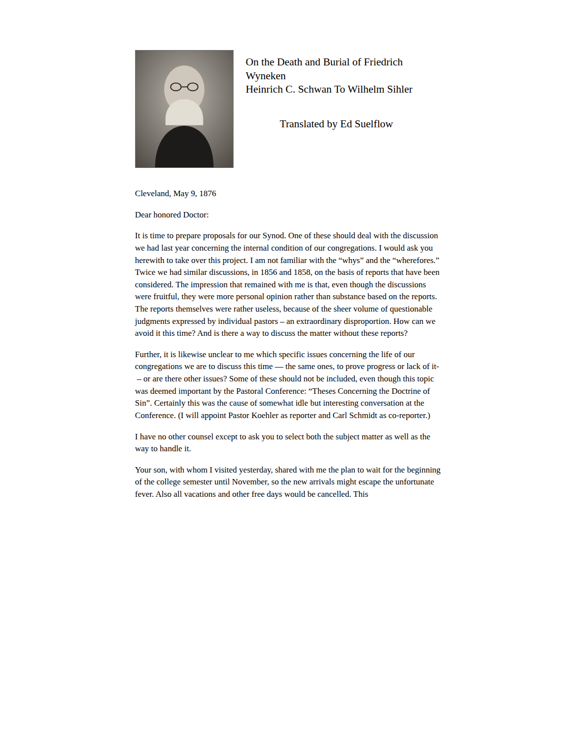On the Death and Burial of Friedrich Wyneken
Heinrich C. Schwan To Wilhelm Sihler
Translated by Ed Suelflow
Cleveland, May 9, 1876
Dear honored Doctor:
It is time to prepare proposals for our Synod. One of these should deal with the discussion we had last year concerning the internal condition of our congregations. I would ask you herewith to take over this project. I am not familiar with the “whys” and the “wherefores.” Twice we had similar discussions, in 1856 and 1858, on the basis of reports that have been considered. The impression that remained with me is that, even though the discussions were fruitful, they were more personal opinion rather than substance based on the reports. The reports themselves were rather useless, because of the sheer volume of questionable judgments expressed by individual pastors – an extraordinary disproportion. How can we avoid it this time? And is there a way to discuss the matter without these reports?
Further, it is likewise unclear to me which specific issues concerning the life of our congregations we are to discuss this time –– the same ones, to prove progress or lack of it- – or are there other issues? Some of these should not be included, even though this topic was deemed important by the Pastoral Conference: “Theses Concerning the Doctrine of Sin”. Certainly this was the cause of somewhat idle but interesting conversation at the Conference. (I will appoint Pastor Koehler as reporter and Carl Schmidt as co-reporter.)
I have no other counsel except to ask you to select both the subject matter as well as the way to handle it.
Your son, with whom I visited yesterday, shared with me the plan to wait for the beginning of the college semester until November, so the new arrivals might escape the unfortunate fever. Also all vacations and other free days would be cancelled. This